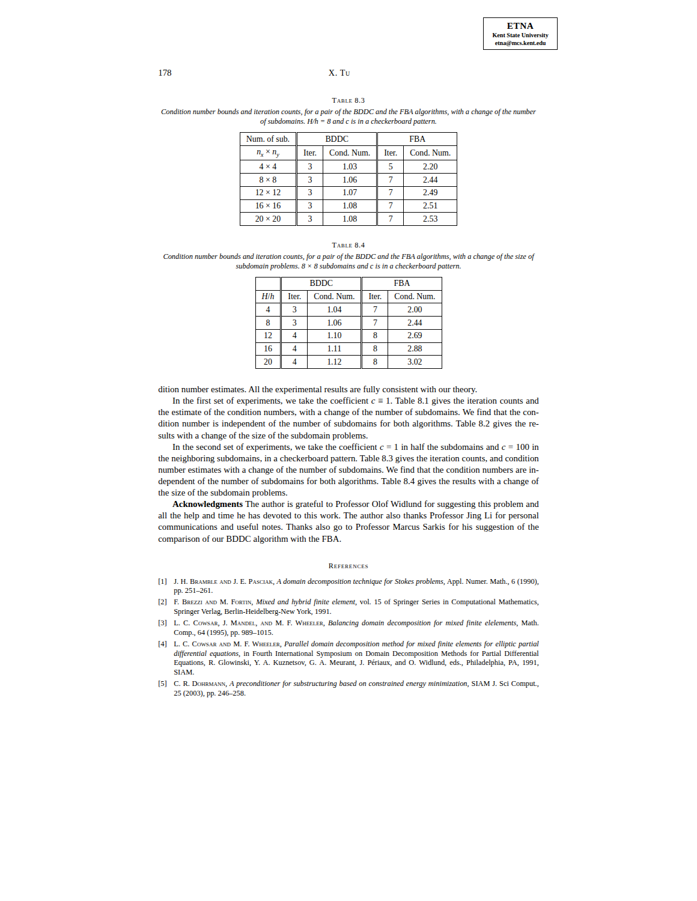ETNA Kent State University etna@mcs.kent.edu
178
X. Tu
Table 8.3
Condition number bounds and iteration counts, for a pair of the BDDC and the FBA algorithms, with a change of the number of subdomains. H/h = 8 and c is in a checkerboard pattern.
| Num. of sub. | BDDC | FBA |
| --- | --- | --- |
| n x × n y | Iter. | Cond. Num. | Iter. | Cond. Num. |
| 4 × 4 | 3 | 1.03 | 5 | 2.20 |
| 8 × 8 | 3 | 1.06 | 7 | 2.44 |
| 12 × 12 | 3 | 1.07 | 7 | 2.49 |
| 16 × 16 | 3 | 1.08 | 7 | 2.51 |
| 20 × 20 | 3 | 1.08 | 7 | 2.53 |
Table 8.4
Condition number bounds and iteration counts, for a pair of the BDDC and the FBA algorithms, with a change of the size of subdomain problems. 8 × 8 subdomains and c is in a checkerboard pattern.
| | BDDC | FBA |
| --- | --- | --- |
| H / h | Iter. | Cond. Num. | Iter. | Cond. Num. |
| 4 | 3 | 1.04 | 7 | 2.00 |
| 8 | 3 | 1.06 | 7 | 2.44 |
| 12 | 4 | 1.10 | 8 | 2.69 |
| 16 | 4 | 1.11 | 8 | 2.88 |
| 20 | 4 | 1.12 | 8 | 3.02 |
dition number estimates. All the experimental results are fully consistent with our theory.
In the first set of experiments, we take the coefficient c ≡ 1. Table 8.1 gives the iteration counts and the estimate of the condition numbers, with a change of the number of subdomains. We find that the condition number is independent of the number of subdomains for both algorithms. Table 8.2 gives the results with a change of the size of the subdomain problems.
In the second set of experiments, we take the coefficient c = 1 in half the subdomains and c = 100 in the neighboring subdomains, in a checkerboard pattern. Table 8.3 gives the iteration counts, and condition number estimates with a change of the number of subdomains. We find that the condition numbers are independent of the number of subdomains for both algorithms. Table 8.4 gives the results with a change of the size of the subdomain problems.
Acknowledgments The author is grateful to Professor Olof Widlund for suggesting this problem and all the help and time he has devoted to this work. The author also thanks Professor Jing Li for personal communications and useful notes. Thanks also go to Professor Marcus Sarkis for his suggestion of the comparison of our BDDC algorithm with the FBA.
References
[1] J. H. Bramble and J. E. Pasciak, A domain decomposition technique for Stokes problems, Appl. Numer. Math., 6 (1990), pp. 251–261.
[2] F. Brezzi and M. Fortin, Mixed and hybrid finite element, vol. 15 of Springer Series in Computational Mathematics, Springer Verlag, Berlin-Heidelberg-New York, 1991.
[3] L. C. Cowsar, J. Mandel, and M. F. Wheeler, Balancing domain decomposition for mixed finite elelements, Math. Comp., 64 (1995), pp. 989–1015.
[4] L. C. Cowsar and M. F. Wheeler, Parallel domain decomposition method for mixed finite elements for elliptic partial differential equations, in Fourth International Symposium on Domain Decomposition Methods for Partial Differential Equations, R. Glowinski, Y. A. Kuznetsov, G. A. Meurant, J. Périaux, and O. Widlund, eds., Philadelphia, PA, 1991, SIAM.
[5] C. R. Dohrmann, A preconditioner for substructuring based on constrained energy minimization, SIAM J. Sci Comput., 25 (2003), pp. 246–258.